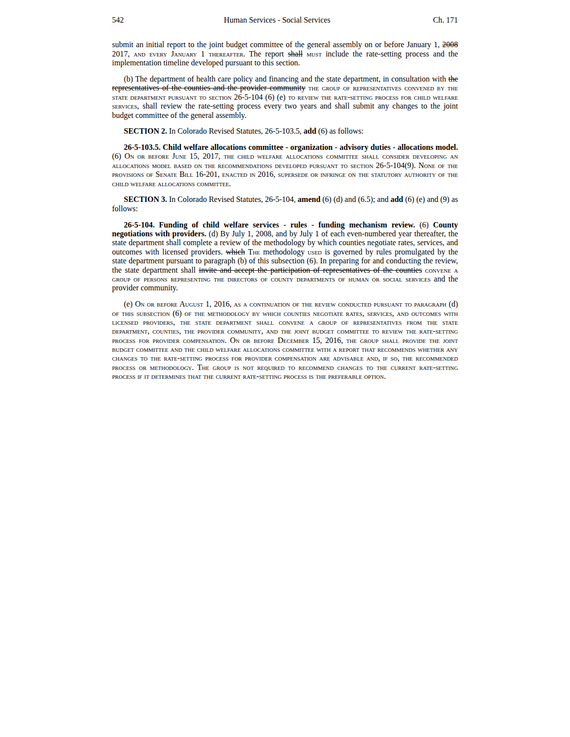542
Human Services - Social Services
Ch. 171
submit an initial report to the joint budget committee of the general assembly on or before January 1, 2008 2017, and every January 1 thereafter. The report shall must include the rate-setting process and the implementation timeline developed pursuant to this section.
(b) The department of health care policy and financing and the state department, in consultation with the representatives of the counties and the provider community the group of representatives convened by the state department pursuant to section 26-5-104 (6) (e) to review the rate-setting process for child welfare services, shall review the rate-setting process every two years and shall submit any changes to the joint budget committee of the general assembly.
SECTION 2. In Colorado Revised Statutes, 26-5-103.5, add (6) as follows:
26-5-103.5. Child welfare allocations committee - organization - advisory duties - allocations model. (6) On or before June 15, 2017, the child welfare allocations committee shall consider developing an allocations model based on the recommendations developed pursuant to section 26-5-104(9). None of the provisions of Senate Bill 16-201, enacted in 2016, supersede or infringe on the statutory authority of the child welfare allocations committee.
SECTION 3. In Colorado Revised Statutes, 26-5-104, amend (6) (d) and (6.5); and add (6) (e) and (9) as follows:
26-5-104. Funding of child welfare services - rules - funding mechanism review. (6) County negotiations with providers. (d) By July 1, 2008, and by July 1 of each even-numbered year thereafter, the state department shall complete a review of the methodology by which counties negotiate rates, services, and outcomes with licensed providers. which The methodology used is governed by rules promulgated by the state department pursuant to paragraph (b) of this subsection (6). In preparing for and conducting the review, the state department shall invite and accept the participation of representatives of the counties convene a group of persons representing the directors of county departments of human or social services and the provider community.
(e) On or before August 1, 2016, as a continuation of the review conducted pursuant to paragraph (d) of this subsection (6) of the methodology by which counties negotiate rates, services, and outcomes with licensed providers, the state department shall convene a group of representatives from the state department, counties, the provider community, and the joint budget committee to review the rate-setting process for provider compensation. On or before December 15, 2016, the group shall provide the joint budget committee and the child welfare allocations committee with a report that recommends whether any changes to the rate-setting process for provider compensation are advisable and, if so, the recommended process or methodology. The group is not required to recommend changes to the current rate-setting process if it determines that the current rate-setting process is the preferable option.